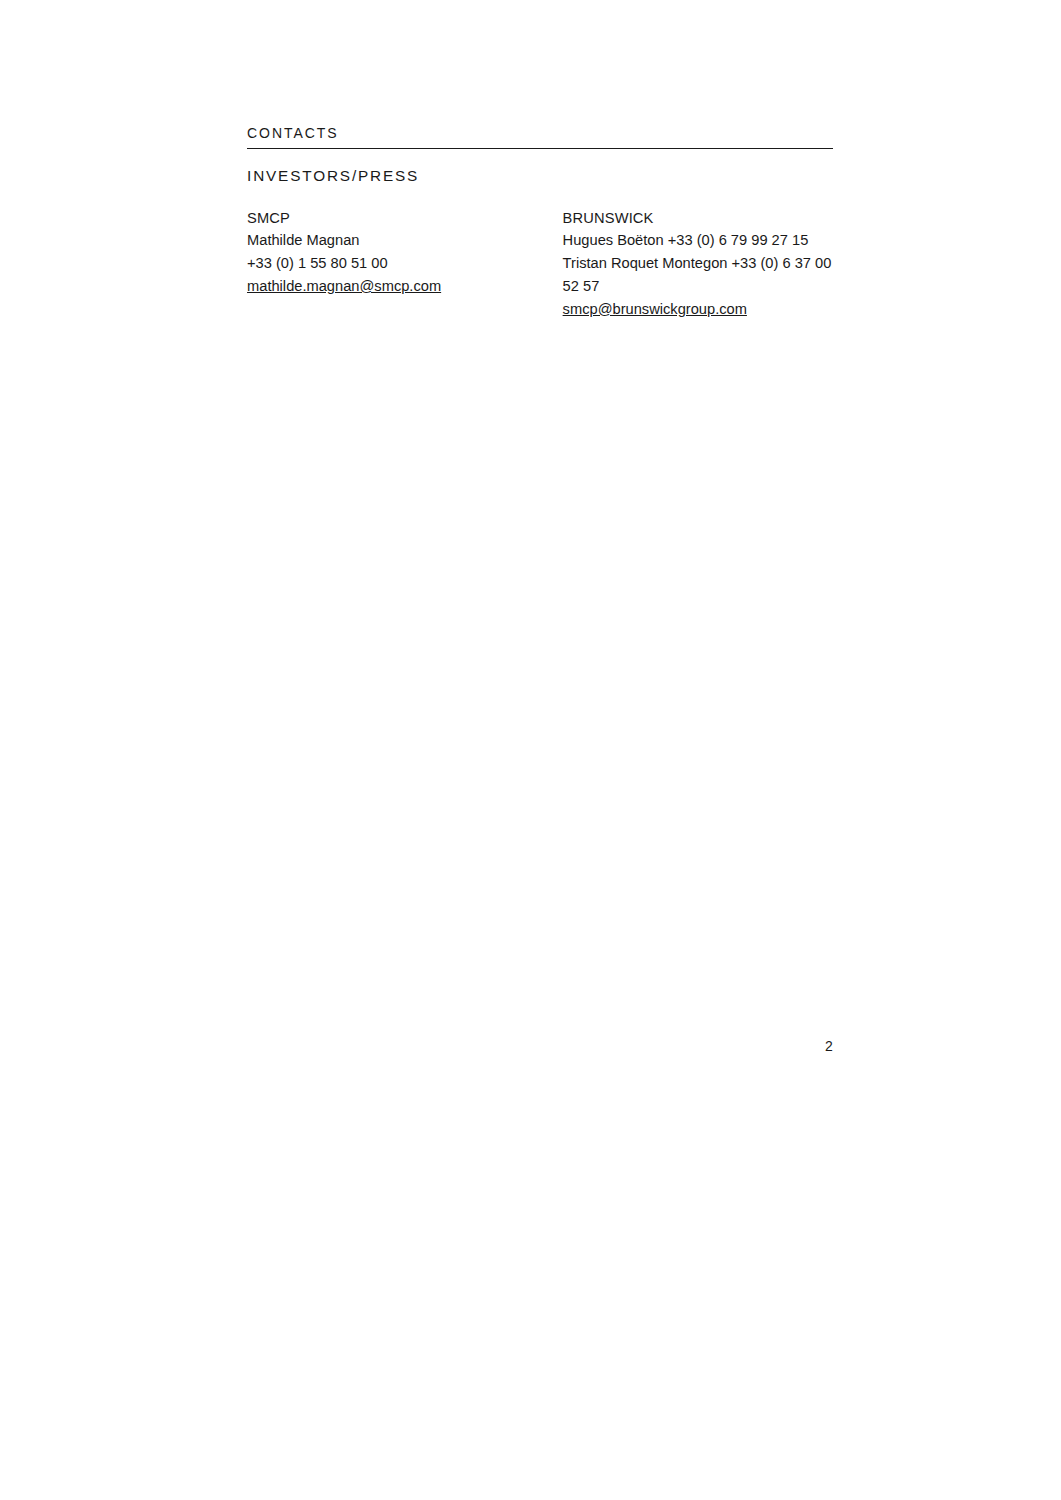Contacts
Investors/Press
SMCP
Mathilde Magnan
+33 (0) 1 55 80 51 00
mathilde.magnan@smcp.com
BRUNSWICK
Hugues Boëton +33 (0) 6 79 99 27 15
Tristan Roquet Montegon +33 (0) 6 37 00 52 57
smcp@brunswickgroup.com
2